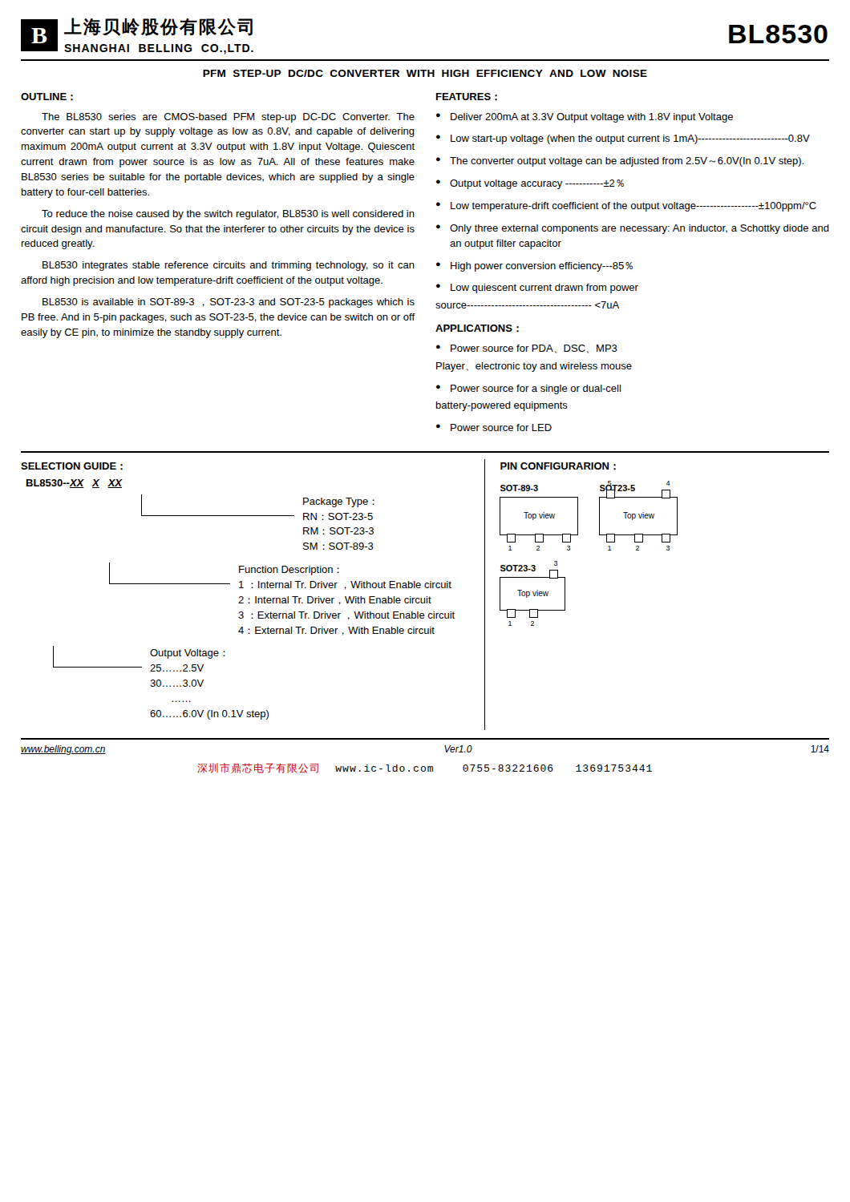B
上海贝岭股份有限公司
SHANGHAI BELLING CO.,LTD.
BL8530
PFM STEP-UP DC/DC CONVERTER WITH HIGH EFFICIENCY AND LOW NOISE
OUTLINE：
The BL8530 series are CMOS-based PFM step-up DC-DC Converter. The converter can start up by supply voltage as low as 0.8V, and capable of delivering maximum 200mA output current at 3.3V output with 1.8V input Voltage. Quiescent current drawn from power source is as low as 7uA. All of these features make BL8530 series be suitable for the portable devices, which are supplied by a single battery to four-cell batteries.
To reduce the noise caused by the switch regulator, BL8530 is well considered in circuit design and manufacture. So that the interferer to other circuits by the device is reduced greatly.
BL8530 integrates stable reference circuits and trimming technology, so it can afford high precision and low temperature-drift coefficient of the output voltage.
BL8530 is available in SOT-89-3 ，SOT-23-3 and SOT-23-5 packages which is PB free. And in 5-pin packages, such as SOT-23-5, the device can be switch on or off easily by CE pin, to minimize the standby supply current.
FEATURES：
Deliver 200mA at 3.3V Output voltage with 1.8V input Voltage
Low start-up voltage (when the output current is 1mA)--------------------------0.8V
The converter output voltage can be adjusted from 2.5V～6.0V(In 0.1V step).
Output voltage accuracy -----------±2％
Low temperature-drift coefficient of the output voltage------------------±100ppm/°C
Only three external components are necessary: An inductor, a Schottky diode and an output filter capacitor
High power conversion efficiency---85％
Low quiescent current drawn from power
source------------------------------------ <7uA
APPLICATIONS：
Power source for PDA、DSC、MP3
Player、electronic toy and wireless mouse
Power source for a single or dual-cell
battery-powered equipments
Power source for LED
SELECTION GUIDE：
BL8530--XX X XX
Package Type：
RN：SOT-23-5
RM：SOT-23-3
SM：SOT-89-3
Function Description：
1 ：Internal Tr. Driver ，Without Enable circuit
2：Internal Tr. Driver，With Enable circuit
3 ：External Tr. Driver ，Without Enable circuit
4：External Tr. Driver，With Enable circuit
Output Voltage：
25……2.5V
30……3.0V
……
60……6.0V (In 0.1V step)
PIN CONFIGURARION：
SOT-89-3
Top view 1 2 3
SOT23-3
Top view 3 1 2
SOT23-5
Top view 5 4 1 2 3
www.belling.com.cn Ver1.0 1/14
深圳市鼎芯电子有限公司 www.ic-ldo.com 0755-83221606 13691753441